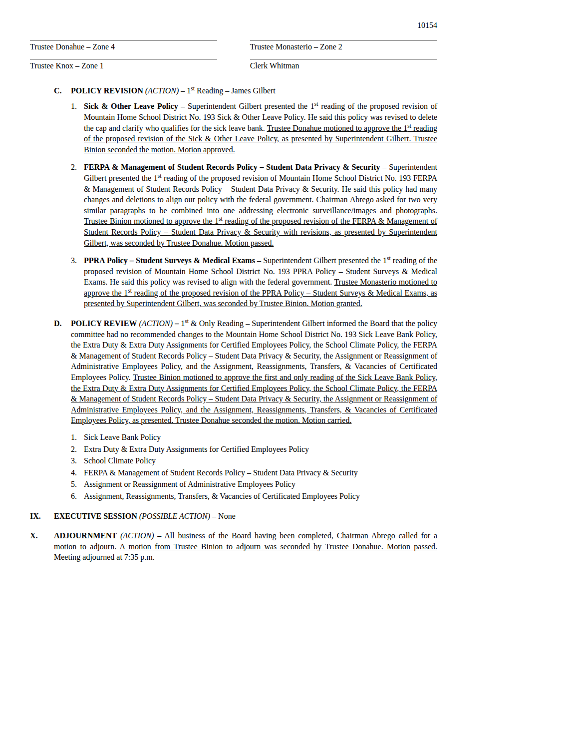10154
Trustee Donahue – Zone 4
Trustee Monasterio – Zone 2
Trustee Knox – Zone 1
Clerk Whitman
C.
POLICY REVISION (ACTION) – 1st Reading – James Gilbert
1.
Sick & Other Leave Policy – Superintendent Gilbert presented the 1st reading of the proposed revision of Mountain Home School District No. 193 Sick & Other Leave Policy. He said this policy was revised to delete the cap and clarify who qualifies for the sick leave bank. Trustee Donahue motioned to approve the 1st reading of the proposed revision of the Sick & Other Leave Policy, as presented by Superintendent Gilbert. Trustee Binion seconded the motion. Motion approved.
2.
FERPA & Management of Student Records Policy – Student Data Privacy & Security – Superintendent Gilbert presented the 1st reading of the proposed revision of Mountain Home School District No. 193 FERPA & Management of Student Records Policy – Student Data Privacy & Security. He said this policy had many changes and deletions to align our policy with the federal government. Chairman Abrego asked for two very similar paragraphs to be combined into one addressing electronic surveillance/images and photographs. Trustee Binion motioned to approve the 1st reading of the proposed revision of the FERPA & Management of Student Records Policy – Student Data Privacy & Security with revisions, as presented by Superintendent Gilbert, was seconded by Trustee Donahue. Motion passed.
3.
PPRA Policy – Student Surveys & Medical Exams – Superintendent Gilbert presented the 1st reading of the proposed revision of Mountain Home School District No. 193 PPRA Policy – Student Surveys & Medical Exams. He said this policy was revised to align with the federal government. Trustee Monasterio motioned to approve the 1st reading of the proposed revision of the PPRA Policy – Student Surveys & Medical Exams, as presented by Superintendent Gilbert, was seconded by Trustee Binion. Motion granted.
D.
POLICY REVIEW (ACTION) – 1st & Only Reading – Superintendent Gilbert informed the Board that the policy committee had no recommended changes to the Mountain Home School District No. 193 Sick Leave Bank Policy, the Extra Duty & Extra Duty Assignments for Certified Employees Policy, the School Climate Policy, the FERPA & Management of Student Records Policy – Student Data Privacy & Security, the Assignment or Reassignment of Administrative Employees Policy, and the Assignment, Reassignments, Transfers, & Vacancies of Certificated Employees Policy. Trustee Binion motioned to approve the first and only reading of the Sick Leave Bank Policy, the Extra Duty & Extra Duty Assignments for Certified Employees Policy, the School Climate Policy, the FERPA & Management of Student Records Policy – Student Data Privacy & Security, the Assignment or Reassignment of Administrative Employees Policy, and the Assignment, Reassignments, Transfers, & Vacancies of Certificated Employees Policy, as presented. Trustee Donahue seconded the motion. Motion carried.
1.
Sick Leave Bank Policy
2.
Extra Duty & Extra Duty Assignments for Certified Employees Policy
3.
School Climate Policy
4.
FERPA & Management of Student Records Policy – Student Data Privacy & Security
5.
Assignment or Reassignment of Administrative Employees Policy
6.
Assignment, Reassignments, Transfers, & Vacancies of Certificated Employees Policy
IX.
EXECUTIVE SESSION (POSSIBLE ACTION) – None
X.
ADJOURNMENT (ACTION) – All business of the Board having been completed, Chairman Abrego called for a motion to adjourn. A motion from Trustee Binion to adjourn was seconded by Trustee Donahue. Motion passed. Meeting adjourned at 7:35 p.m.